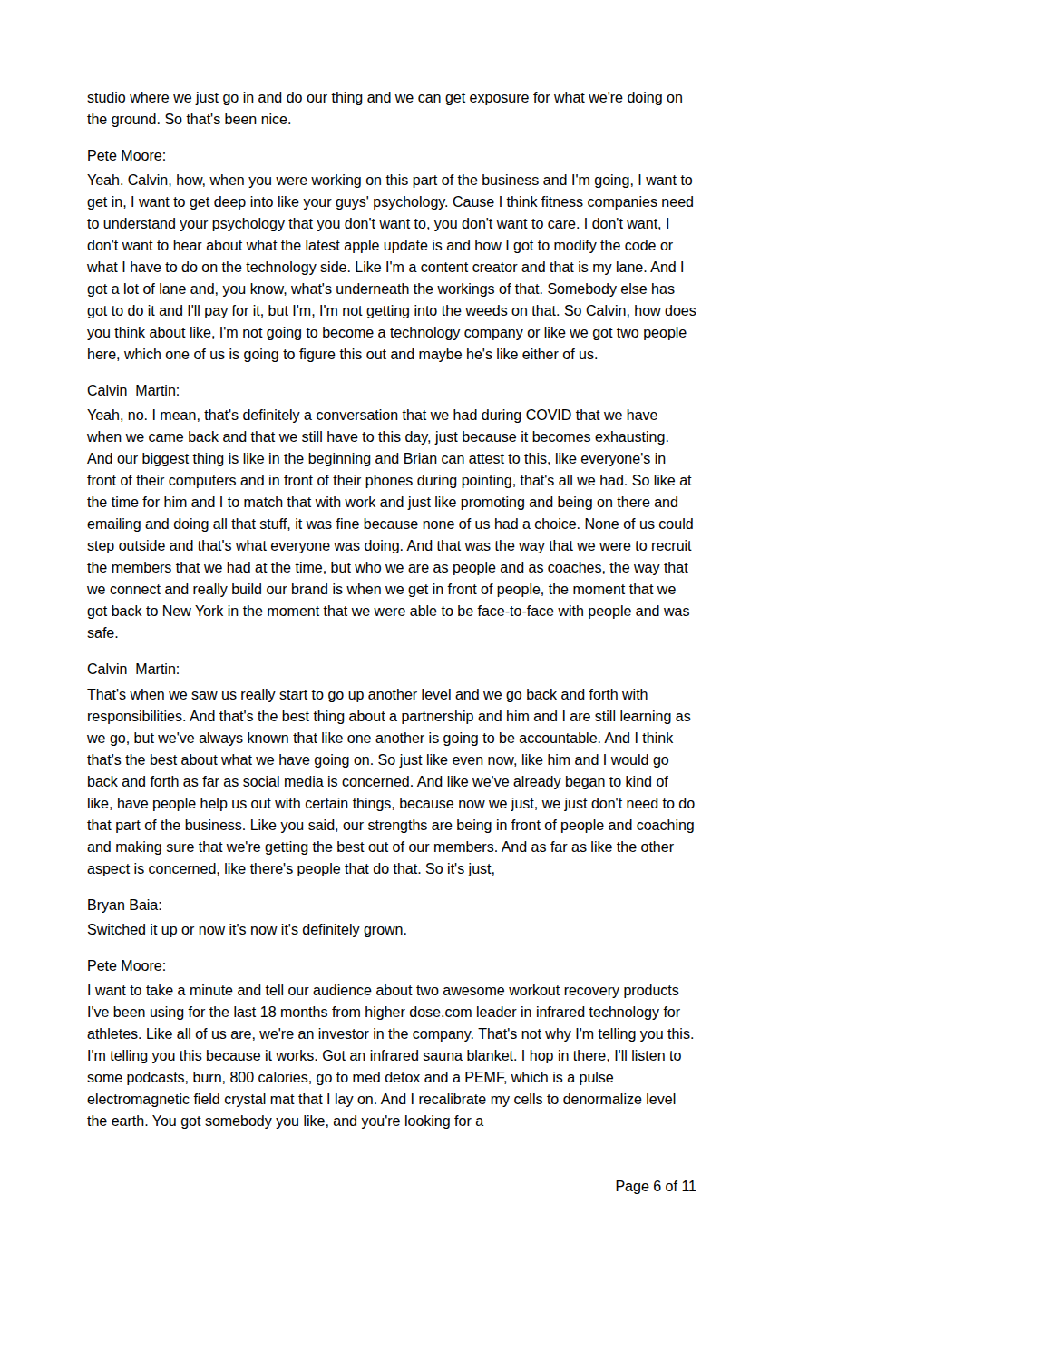studio where we just go in and do our thing and we can get exposure for what we're doing on the ground. So that's been nice.
Pete Moore:
Yeah. Calvin, how, when you were working on this part of the business and I'm going, I want to get in, I want to get deep into like your guys' psychology. Cause I think fitness companies need to understand your psychology that you don't want to, you don't want to care. I don't want, I don't want to hear about what the latest apple update is and how I got to modify the code or what I have to do on the technology side. Like I'm a content creator and that is my lane. And I got a lot of lane and, you know, what's underneath the workings of that. Somebody else has got to do it and I'll pay for it, but I'm, I'm not getting into the weeds on that. So Calvin, how does you think about like, I'm not going to become a technology company or like we got two people here, which one of us is going to figure this out and maybe he's like either of us.
Calvin Martin:
Yeah, no. I mean, that's definitely a conversation that we had during COVID that we have when we came back and that we still have to this day, just because it becomes exhausting. And our biggest thing is like in the beginning and Brian can attest to this, like everyone's in front of their computers and in front of their phones during pointing, that's all we had. So like at the time for him and I to match that with work and just like promoting and being on there and emailing and doing all that stuff, it was fine because none of us had a choice. None of us could step outside and that's what everyone was doing. And that was the way that we were to recruit the members that we had at the time, but who we are as people and as coaches, the way that we connect and really build our brand is when we get in front of people, the moment that we got back to New York in the moment that we were able to be face-to-face with people and was safe.
Calvin Martin:
That's when we saw us really start to go up another level and we go back and forth with responsibilities. And that's the best thing about a partnership and him and I are still learning as we go, but we've always known that like one another is going to be accountable. And I think that's the best about what we have going on. So just like even now, like him and I would go back and forth as far as social media is concerned. And like we've already began to kind of like, have people help us out with certain things, because now we just, we just don't need to do that part of the business. Like you said, our strengths are being in front of people and coaching and making sure that we're getting the best out of our members. And as far as like the other aspect is concerned, like there's people that do that. So it's just,
Bryan Baia:
Switched it up or now it's now it's definitely grown.
Pete Moore:
I want to take a minute and tell our audience about two awesome workout recovery products I've been using for the last 18 months from higher dose.com leader in infrared technology for athletes. Like all of us are, we're an investor in the company. That's not why I'm telling you this. I'm telling you this because it works. Got an infrared sauna blanket. I hop in there, I'll listen to some podcasts, burn, 800 calories, go to med detox and a PEMF, which is a pulse electromagnetic field crystal mat that I lay on. And I recalibrate my cells to denormalize level the earth. You got somebody you like, and you're looking for a
Page 6 of 11